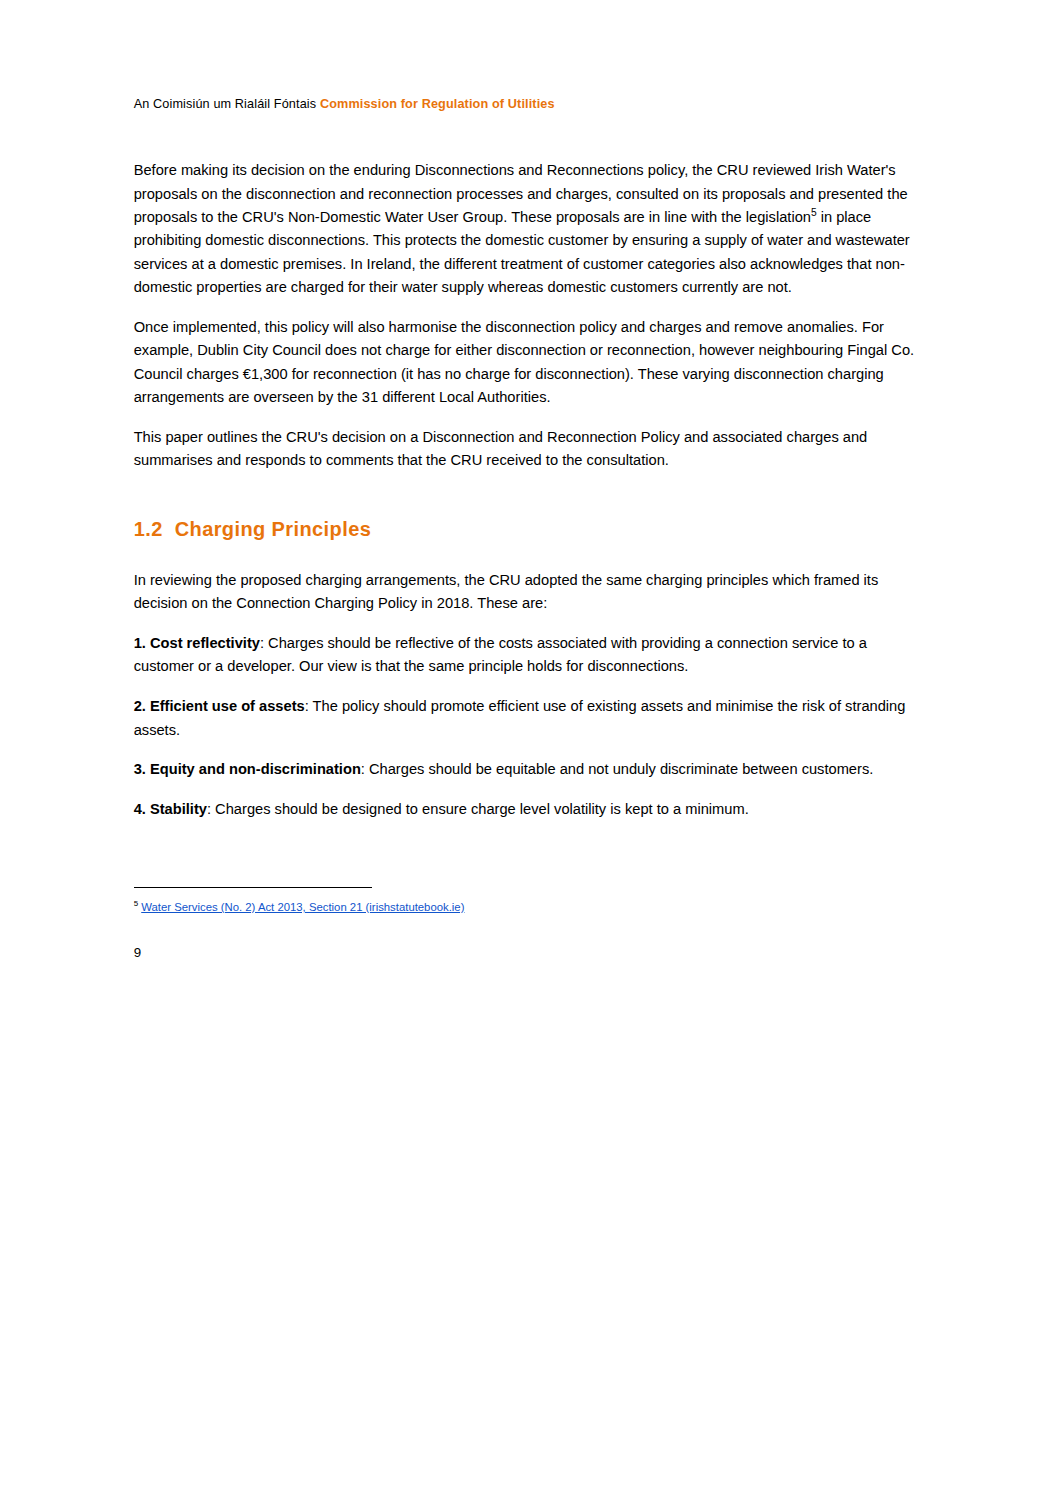An Coimisiún um Rialáil Fóntais Commission for Regulation of Utilities
Before making its decision on the enduring Disconnections and Reconnections policy, the CRU reviewed Irish Water's proposals on the disconnection and reconnection processes and charges, consulted on its proposals and presented the proposals to the CRU's Non-Domestic Water User Group. These proposals are in line with the legislation5 in place prohibiting domestic disconnections. This protects the domestic customer by ensuring a supply of water and wastewater services at a domestic premises. In Ireland, the different treatment of customer categories also acknowledges that non-domestic properties are charged for their water supply whereas domestic customers currently are not.
Once implemented, this policy will also harmonise the disconnection policy and charges and remove anomalies. For example, Dublin City Council does not charge for either disconnection or reconnection, however neighbouring Fingal Co. Council charges €1,300 for reconnection (it has no charge for disconnection). These varying disconnection charging arrangements are overseen by the 31 different Local Authorities.
This paper outlines the CRU's decision on a Disconnection and Reconnection Policy and associated charges and summarises and responds to comments that the CRU received to the consultation.
1.2 Charging Principles
In reviewing the proposed charging arrangements, the CRU adopted the same charging principles which framed its decision on the Connection Charging Policy in 2018. These are:
1. Cost reflectivity: Charges should be reflective of the costs associated with providing a connection service to a customer or a developer. Our view is that the same principle holds for disconnections.
2. Efficient use of assets: The policy should promote efficient use of existing assets and minimise the risk of stranding assets.
3. Equity and non-discrimination: Charges should be equitable and not unduly discriminate between customers.
4. Stability: Charges should be designed to ensure charge level volatility is kept to a minimum.
5 Water Services (No. 2) Act 2013, Section 21 (irishstatutebook.ie)
9